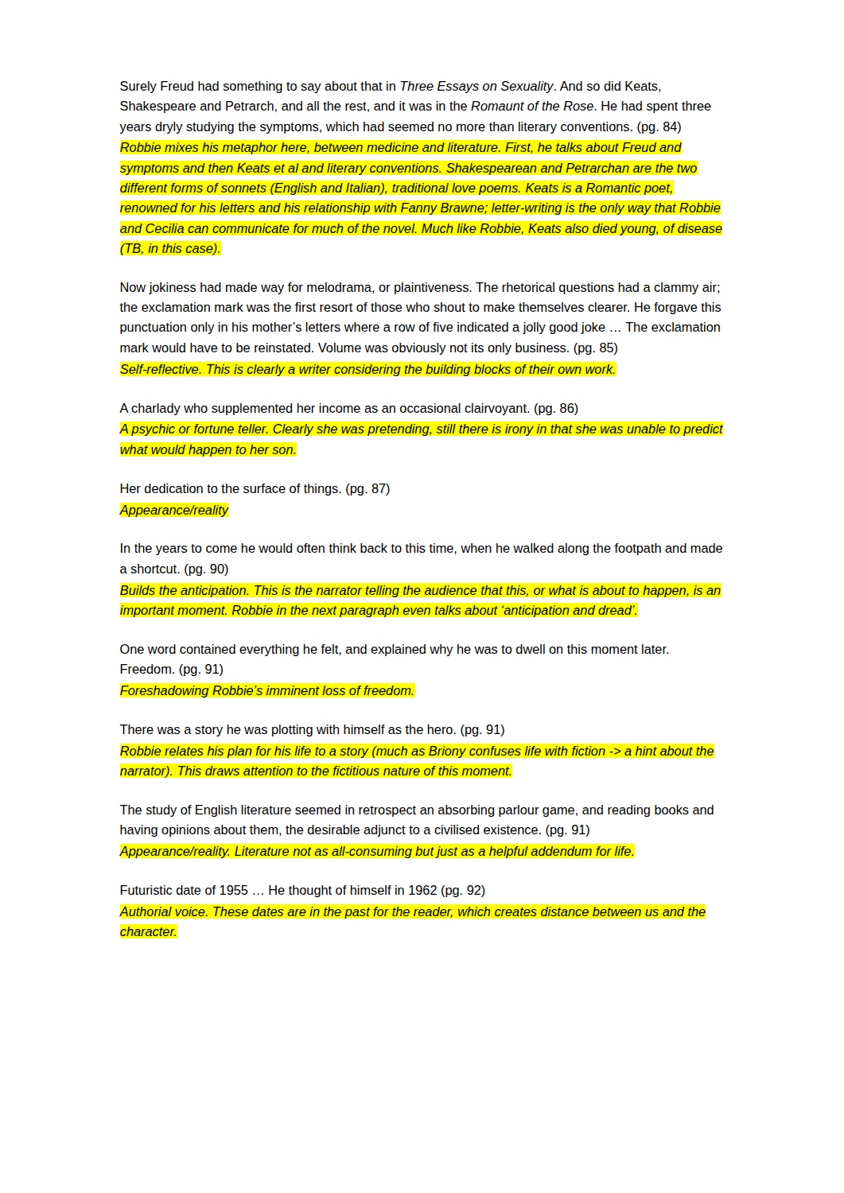Surely Freud had something to say about that in Three Essays on Sexuality. And so did Keats, Shakespeare and Petrarch, and all the rest, and it was in the Romaunt of the Rose. He had spent three years dryly studying the symptoms, which had seemed no more than literary conventions. (pg. 84)
Robbie mixes his metaphor here, between medicine and literature. First, he talks about Freud and symptoms and then Keats et al and literary conventions. Shakespearean and Petrarchan are the two different forms of sonnets (English and Italian), traditional love poems. Keats is a Romantic poet, renowned for his letters and his relationship with Fanny Brawne; letter-writing is the only way that Robbie and Cecilia can communicate for much of the novel. Much like Robbie, Keats also died young, of disease (TB, in this case).
Now jokiness had made way for melodrama, or plaintiveness. The rhetorical questions had a clammy air; the exclamation mark was the first resort of those who shout to make themselves clearer. He forgave this punctuation only in his mother’s letters where a row of five indicated a jolly good joke … The exclamation mark would have to be reinstated. Volume was obviously not its only business. (pg. 85)
Self-reflective. This is clearly a writer considering the building blocks of their own work.
A charlady who supplemented her income as an occasional clairvoyant. (pg. 86)
A psychic or fortune teller. Clearly she was pretending, still there is irony in that she was unable to predict what would happen to her son.
Her dedication to the surface of things. (pg. 87)
Appearance/reality
In the years to come he would often think back to this time, when he walked along the footpath and made a shortcut. (pg. 90)
Builds the anticipation. This is the narrator telling the audience that this, or what is about to happen, is an important moment. Robbie in the next paragraph even talks about ‘anticipation and dread’.
One word contained everything he felt, and explained why he was to dwell on this moment later. Freedom. (pg. 91)
Foreshadowing Robbie’s imminent loss of freedom.
There was a story he was plotting with himself as the hero. (pg. 91)
Robbie relates his plan for his life to a story (much as Briony confuses life with fiction -> a hint about the narrator). This draws attention to the fictitious nature of this moment.
The study of English literature seemed in retrospect an absorbing parlour game, and reading books and having opinions about them, the desirable adjunct to a civilised existence. (pg. 91)
Appearance/reality. Literature not as all-consuming but just as a helpful addendum for life.
Futuristic date of 1955 … He thought of himself in 1962 (pg. 92)
Authorial voice. These dates are in the past for the reader, which creates distance between us and the character.